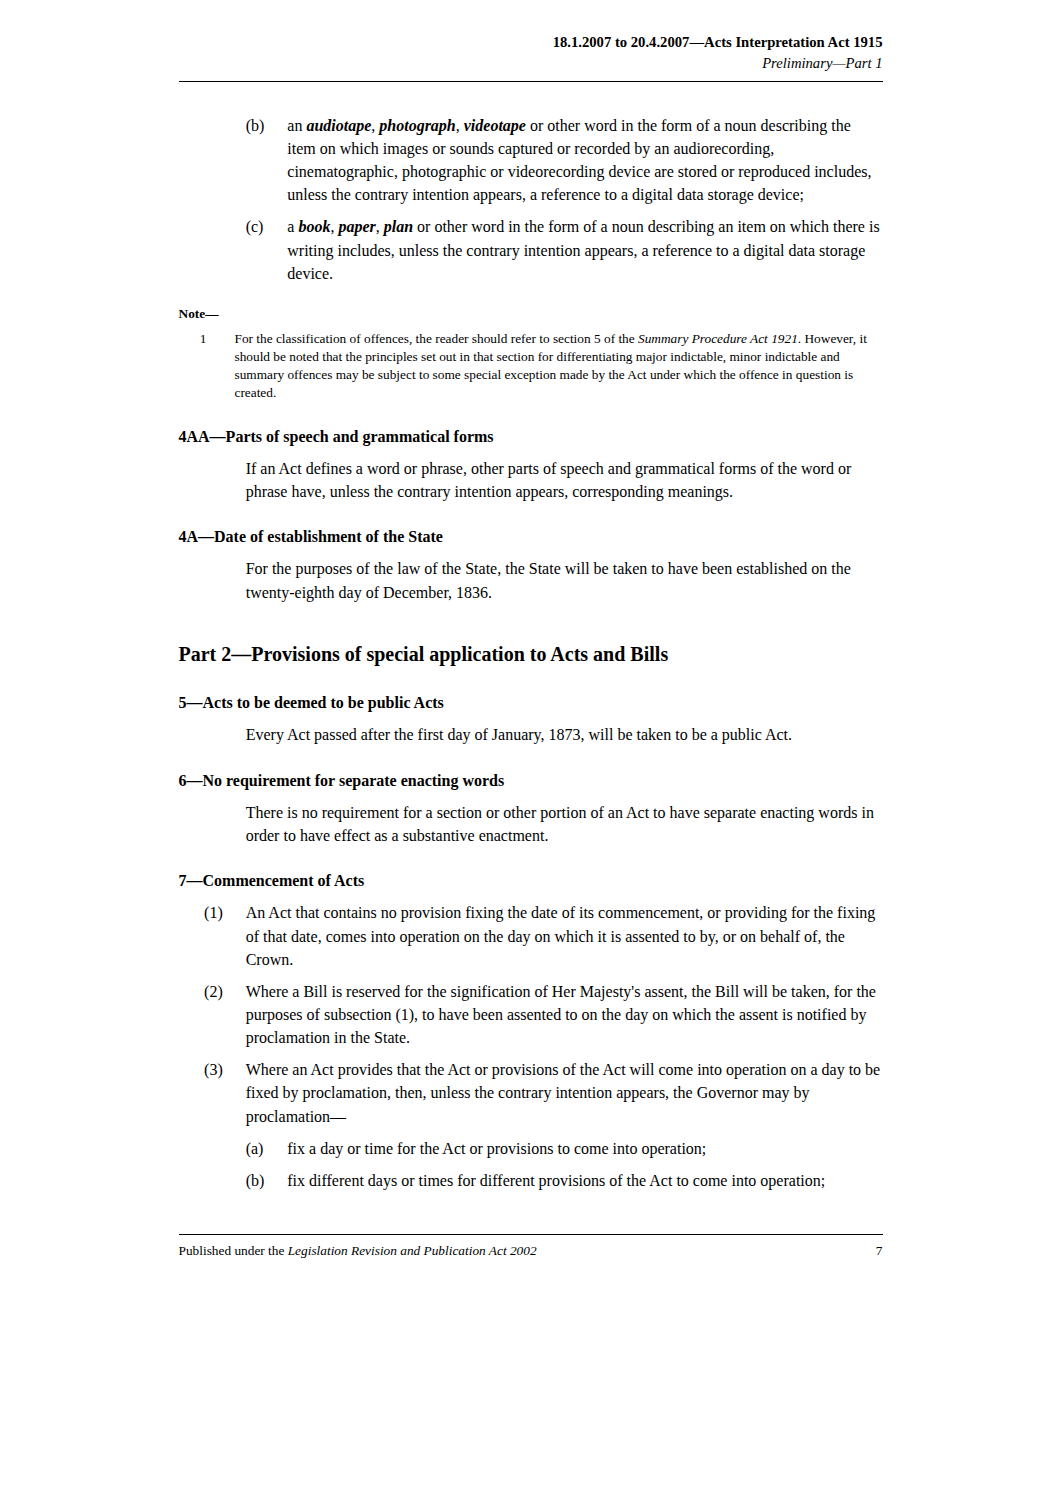18.1.2007 to 20.4.2007—Acts Interpretation Act 1915
Preliminary—Part 1
(b) an audiotape, photograph, videotape or other word in the form of a noun describing the item on which images or sounds captured or recorded by an audiorecording, cinematographic, photographic or videorecording device are stored or reproduced includes, unless the contrary intention appears, a reference to a digital data storage device;
(c) a book, paper, plan or other word in the form of a noun describing an item on which there is writing includes, unless the contrary intention appears, a reference to a digital data storage device.
Note—
1 For the classification of offences, the reader should refer to section 5 of the Summary Procedure Act 1921. However, it should be noted that the principles set out in that section for differentiating major indictable, minor indictable and summary offences may be subject to some special exception made by the Act under which the offence in question is created.
4AA—Parts of speech and grammatical forms
If an Act defines a word or phrase, other parts of speech and grammatical forms of the word or phrase have, unless the contrary intention appears, corresponding meanings.
4A—Date of establishment of the State
For the purposes of the law of the State, the State will be taken to have been established on the twenty-eighth day of December, 1836.
Part 2—Provisions of special application to Acts and Bills
5—Acts to be deemed to be public Acts
Every Act passed after the first day of January, 1873, will be taken to be a public Act.
6—No requirement for separate enacting words
There is no requirement for a section or other portion of an Act to have separate enacting words in order to have effect as a substantive enactment.
7—Commencement of Acts
(1) An Act that contains no provision fixing the date of its commencement, or providing for the fixing of that date, comes into operation on the day on which it is assented to by, or on behalf of, the Crown.
(2) Where a Bill is reserved for the signification of Her Majesty's assent, the Bill will be taken, for the purposes of subsection (1), to have been assented to on the day on which the assent is notified by proclamation in the State.
(3) Where an Act provides that the Act or provisions of the Act will come into operation on a day to be fixed by proclamation, then, unless the contrary intention appears, the Governor may by proclamation—
(a) fix a day or time for the Act or provisions to come into operation;
(b) fix different days or times for different provisions of the Act to come into operation;
Published under the Legislation Revision and Publication Act 2002
7